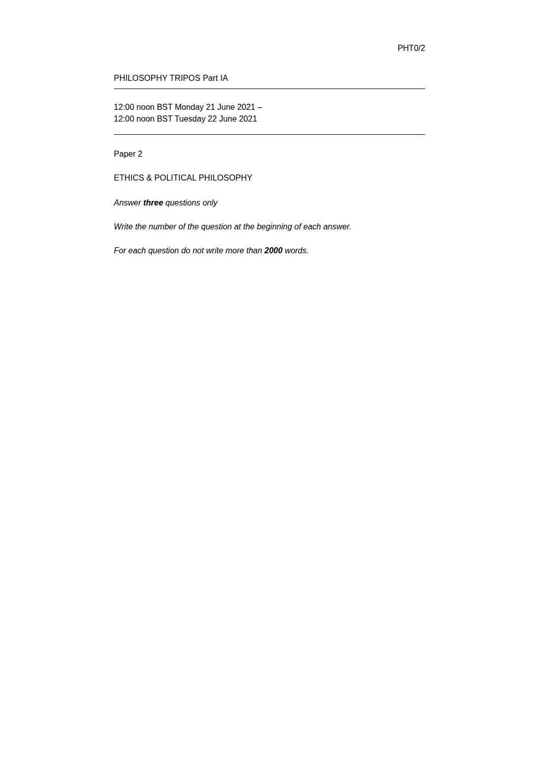PHT0/2
PHILOSOPHY TRIPOS Part IA
12:00 noon BST Monday 21 June 2021 –
12:00 noon BST Tuesday 22 June 2021
Paper 2
ETHICS & POLITICAL PHILOSOPHY
Answer three questions only
Write the number of the question at the beginning of each answer.
For each question do not write more than 2000 words.